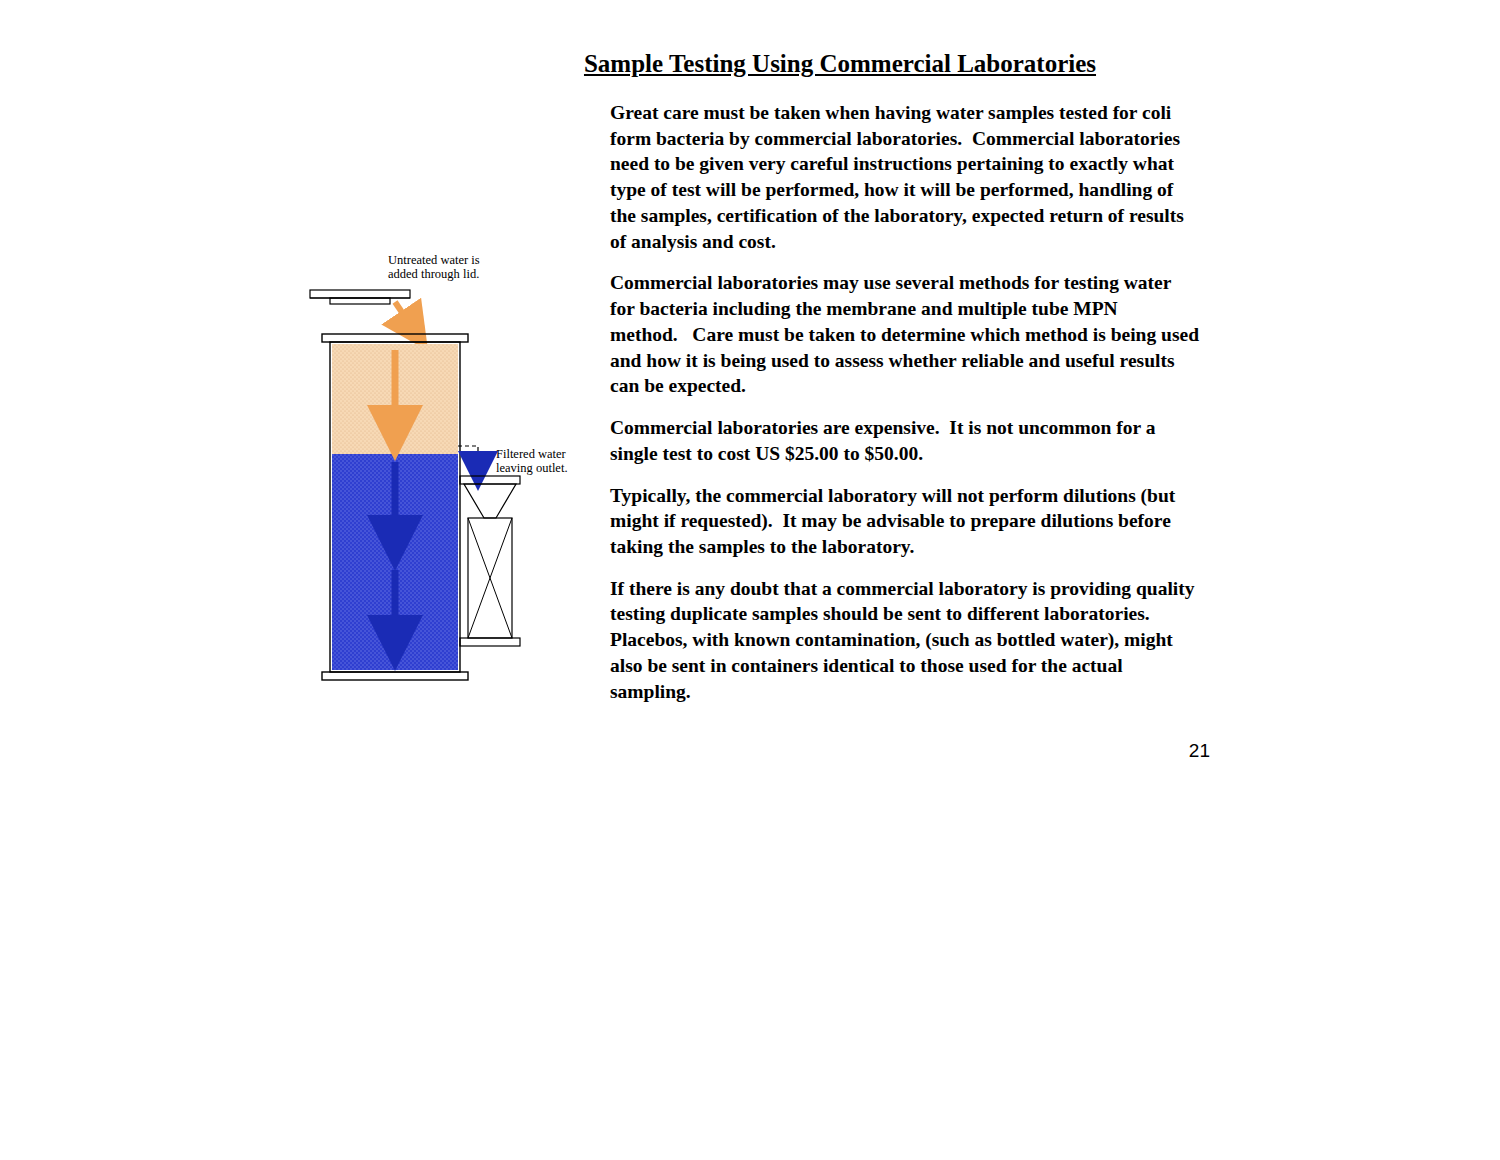Sample Testing Using Commercial Laboratories
Untreated water is added through lid. Filtered water leaving outlet.
Great care must be taken when having water samples tested for coli form bacteria by commercial laboratories. Commercial laboratories need to be given very careful instructions pertaining to exactly what type of test will be performed, how it will be performed, handling of the samples, certification of the laboratory, expected return of results of analysis and cost.
Commercial laboratories may use several methods for testing water for bacteria including the membrane and multiple tube MPN method. Care must be taken to determine which method is being used and how it is being used to assess whether reliable and useful results can be expected.
Commercial laboratories are expensive. It is not uncommon for a single test to cost US $25.00 to $50.00.
Typically, the commercial laboratory will not perform dilutions (but might if requested). It may be advisable to prepare dilutions before taking the samples to the laboratory.
If there is any doubt that a commercial laboratory is providing quality testing duplicate samples should be sent to different laboratories. Placebos, with known contamination, (such as bottled water), might also be sent in containers identical to those used for the actual sampling.
21